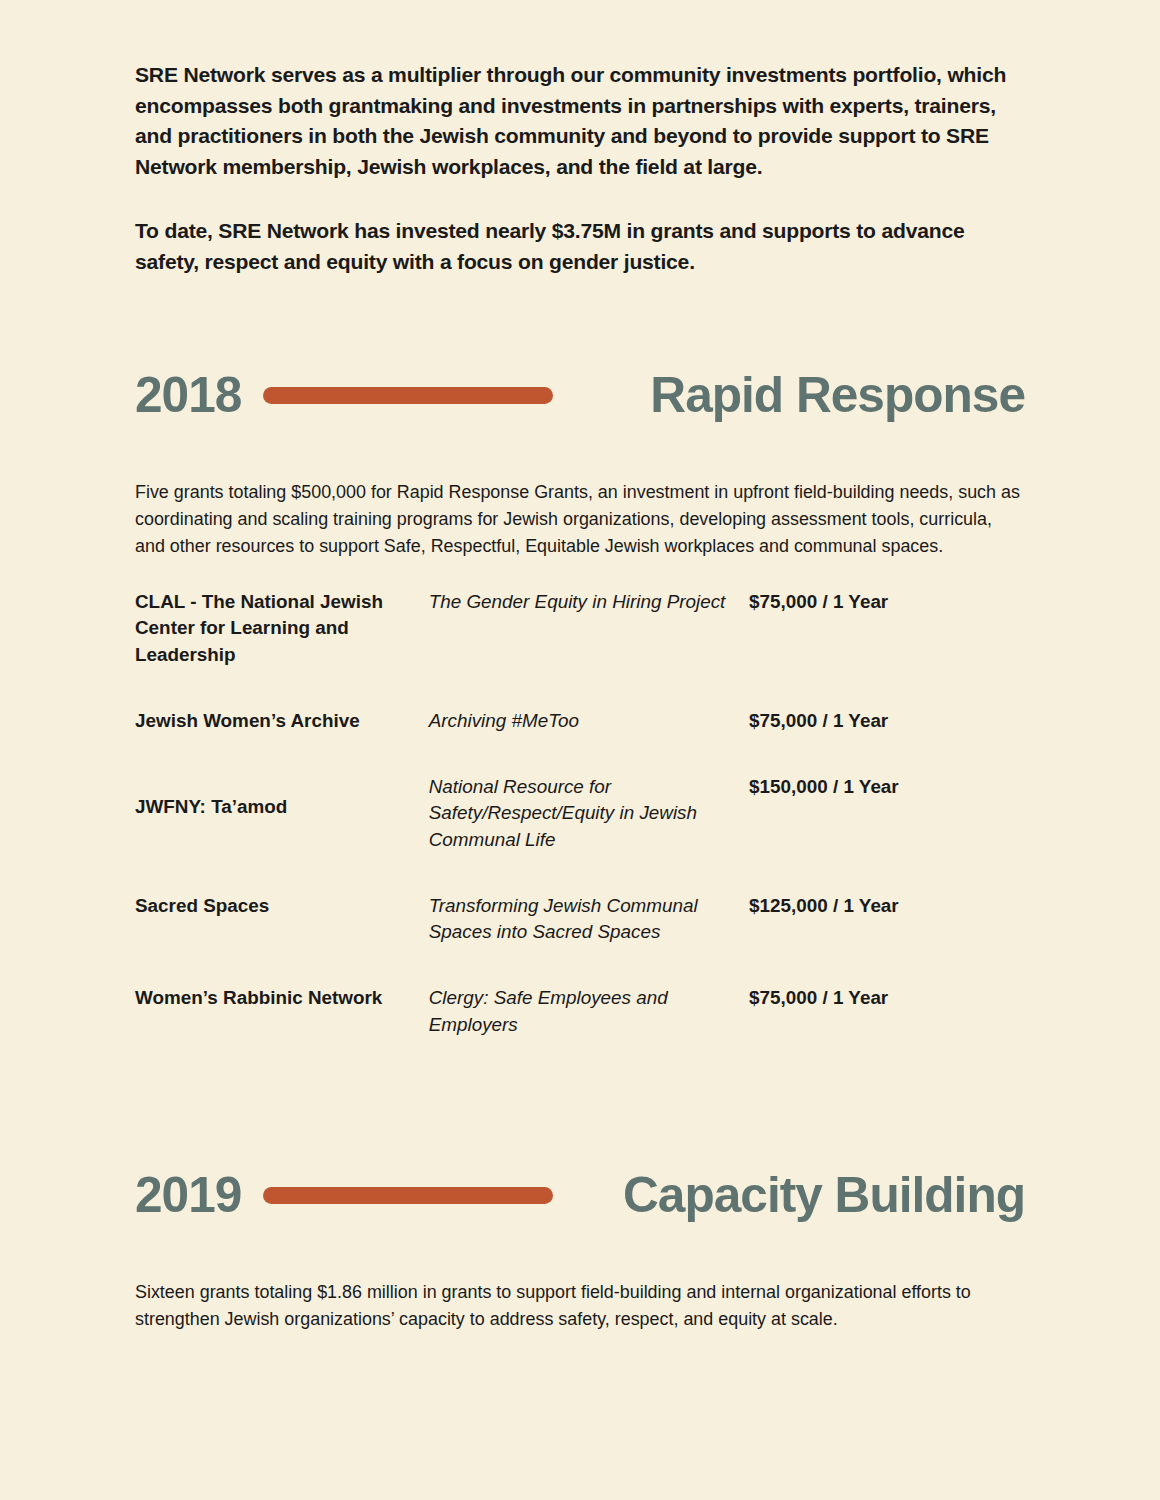SRE Network serves as a multiplier through our community investments portfolio, which encompasses both grantmaking and investments in partnerships with experts, trainers, and practitioners in both the Jewish community and beyond to provide support to SRE Network membership, Jewish workplaces, and the field at large.
To date, SRE Network has invested nearly $3.75M in grants and supports to advance safety, respect and equity with a focus on gender justice.
2018
Rapid Response
Five grants totaling $500,000 for Rapid Response Grants, an investment in upfront field-building needs, such as coordinating and scaling training programs for Jewish organizations, developing assessment tools, curricula, and other resources to support Safe, Respectful, Equitable Jewish workplaces and communal spaces.
| CLAL - The National Jewish Center for Learning and Leadership | The Gender Equity in Hiring Project | $75,000 / 1 Year |
| Jewish Women’s Archive | Archiving #MeToo | $75,000 / 1 Year |
| JWFNY: Ta’amod | National Resource for Safety/Respect/Equity in Jewish Communal Life | $150,000 / 1 Year |
| Sacred Spaces | Transforming Jewish Communal Spaces into Sacred Spaces | $125,000 / 1 Year |
| Women’s Rabbinic Network | Clergy: Safe Employees and Employers | $75,000 / 1 Year |
2019
Capacity Building
Sixteen grants totaling $1.86 million in grants to support field-building and internal organizational efforts to strengthen Jewish organizations’ capacity to address safety, respect, and equity at scale.